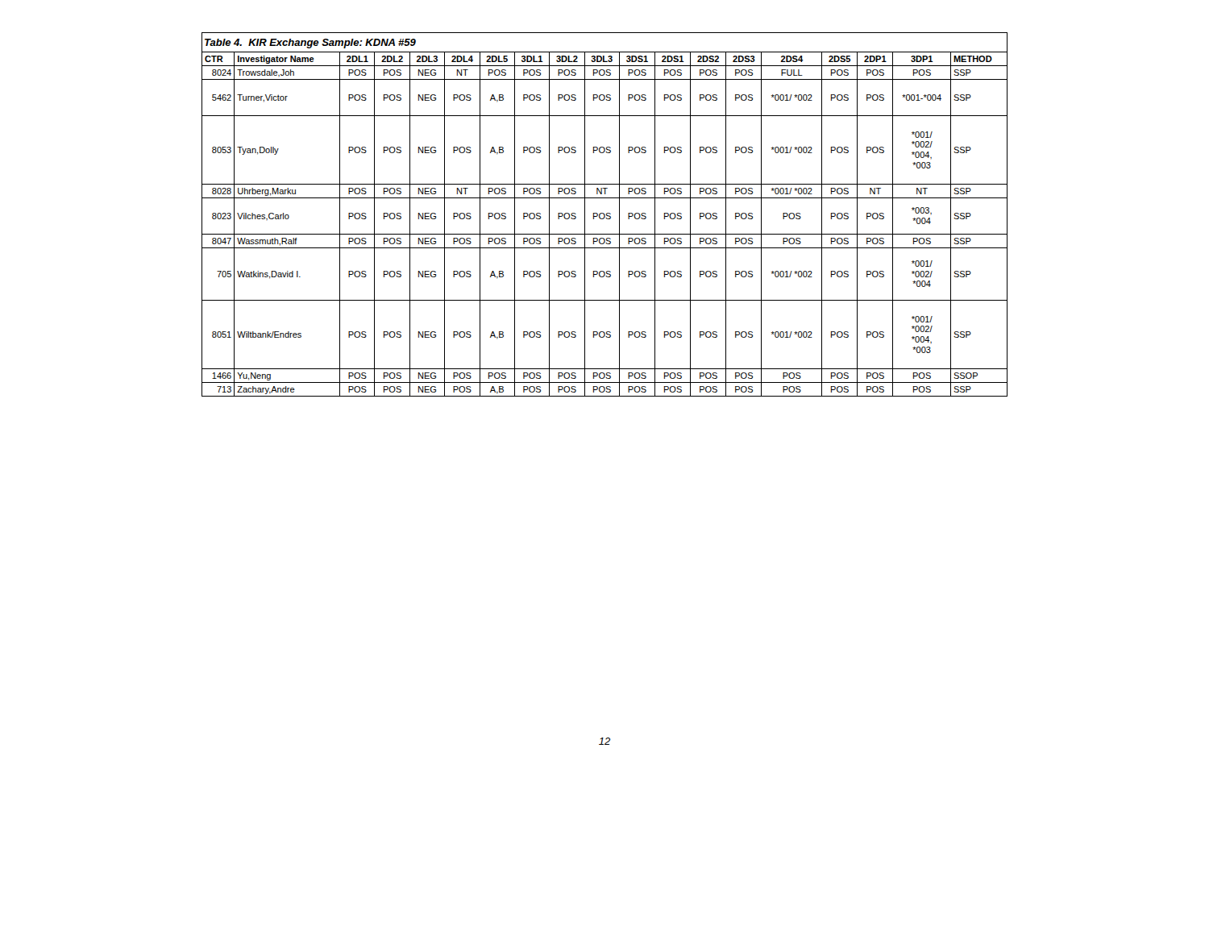Table 4. KIR Exchange Sample: KDNA #59
| CTR | Investigator Name | 2DL1 | 2DL2 | 2DL3 | 2DL4 | 2DL5 | 3DL1 | 3DL2 | 3DL3 | 3DS1 | 2DS1 | 2DS2 | 2DS3 | 2DS4 | 2DS5 | 2DP1 | 3DP1 | METHOD |
| --- | --- | --- | --- | --- | --- | --- | --- | --- | --- | --- | --- | --- | --- | --- | --- | --- | --- | --- |
| 8024 | Trowsdale,Joh | POS | POS | NEG | NT | POS | POS | POS | POS | POS | POS | POS | POS | FULL | POS | POS | POS | SSP |
| 5462 | Turner,Victor | POS | POS | NEG | POS | A,B | POS | POS | POS | POS | POS | POS | POS | *001/ *002 | POS | POS | *001-*004 | SSP |
| 8053 | Tyan,Dolly | POS | POS | NEG | POS | A,B | POS | POS | POS | POS | POS | POS | POS | *001/ *002 | POS | POS | *001/ *002/ *004, *003 | SSP |
| 8028 | Uhrberg,Marku | POS | POS | NEG | NT | POS | POS | POS | NT | POS | POS | POS | POS | *001/ *002 | POS | NT | NT | SSP |
| 8023 | Vilches,Carlo | POS | POS | NEG | POS | POS | POS | POS | POS | POS | POS | POS | POS | POS | POS | POS | *003, *004 | SSP |
| 8047 | Wassmuth,Ralf | POS | POS | NEG | POS | POS | POS | POS | POS | POS | POS | POS | POS | POS | POS | POS | POS | SSP |
| 705 | Watkins,David I. | POS | POS | NEG | POS | A,B | POS | POS | POS | POS | POS | POS | POS | *001/ *002 | POS | POS | *001/ *002/ *004 | SSP |
| 8051 | Wiltbank/Endres | POS | POS | NEG | POS | A,B | POS | POS | POS | POS | POS | POS | POS | *001/ *002 | POS | POS | *001/ *002/ *004, *003 | SSP |
| 1466 | Yu,Neng | POS | POS | NEG | POS | POS | POS | POS | POS | POS | POS | POS | POS | POS | POS | POS | POS | SSOP |
| 713 | Zachary,Andre | POS | POS | NEG | POS | A,B | POS | POS | POS | POS | POS | POS | POS | POS | POS | POS | POS | SSP |
12